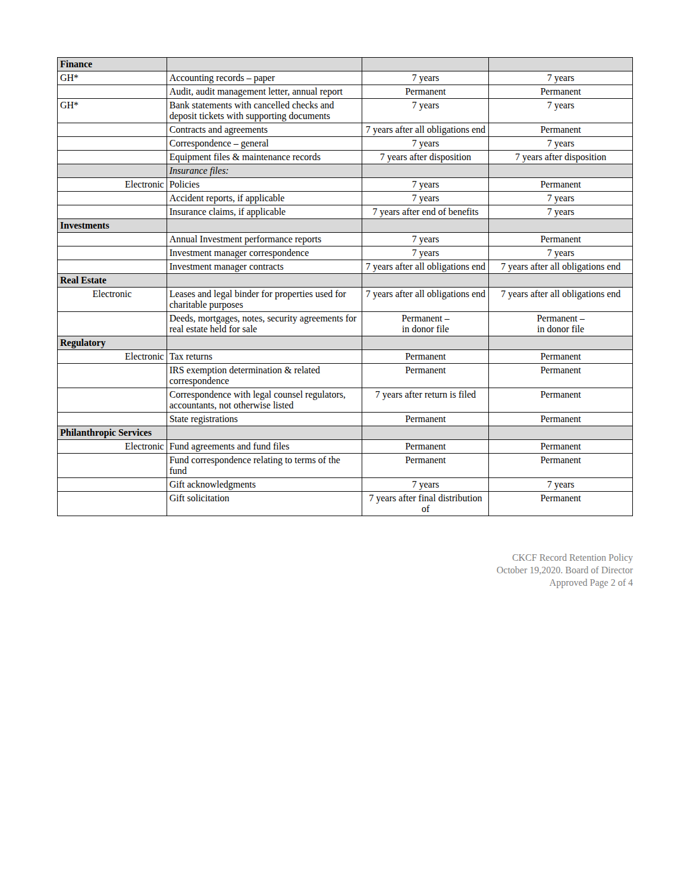| Finance | | | |
| GH* | Accounting records – paper | 7 years | 7 years |
| | Audit, audit management letter, annual report | Permanent | Permanent |
| GH* | Bank statements with cancelled checks and deposit tickets with supporting documents | 7 years | 7 years |
| | Contracts and agreements | 7 years after all obligations end | Permanent |
| | Correspondence – general | 7 years | 7 years |
| | Equipment files & maintenance records | 7 years after disposition | 7 years after disposition |
| | Insurance files: | | |
| Electronic | Policies | 7 years | Permanent |
| | Accident reports, if applicable | 7 years | 7 years |
| | Insurance claims, if applicable | 7 years after end of benefits | 7 years |
| Investments | | | |
| | Annual Investment performance reports | 7 years | Permanent |
| | Investment manager correspondence | 7 years | 7 years |
| | Investment manager contracts | 7 years after all obligations end | 7 years after all obligations end |
| Real Estate | | | |
| Electronic | Leases and legal binder for properties used for charitable purposes | 7 years after all obligations end | 7 years after all obligations end |
| | Deeds, mortgages, notes, security agreements for real estate held for sale | Permanent – in donor file | Permanent – in donor file |
| Regulatory | | | |
| Electronic | Tax returns | Permanent | Permanent |
| | IRS exemption determination & related correspondence | Permanent | Permanent |
| | Correspondence with legal counsel regulators, accountants, not otherwise listed | 7 years after return is filed | Permanent |
| | State registrations | Permanent | Permanent |
| Philanthropic Services | | | |
| Electronic | Fund agreements and fund files | Permanent | Permanent |
| | Fund correspondence relating to terms of the fund | Permanent | Permanent |
| | Gift acknowledgments | 7 years | 7 years |
| | Gift solicitation | 7 years after final distribution of | Permanent |
CKCF Record Retention Policy
October 19,2020. Board of Director
Approved Page 2 of 4